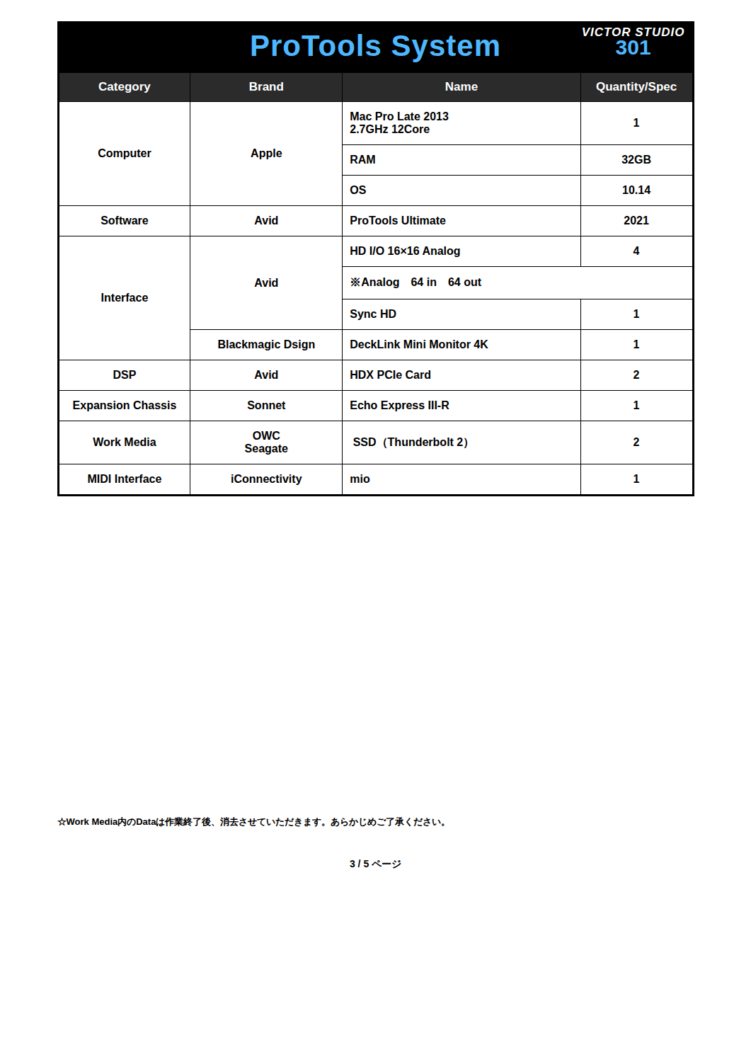ProTools System
VICTOR STUDIO 301
| Category | Brand | Name | Quantity/Spec |
| --- | --- | --- | --- |
| Computer | Apple | Mac Pro Late 2013 2.7GHz 12Core | 1 |
| RAM | 32GB |
| OS | 10.14 |
| Software | Avid | ProTools Ultimate | 2021 |
| Interface | Avid | HD I/O 16×16 Analog | 4 |
| ※Analog 64 in 64 out |
| Sync HD | 1 |
| Blackmagic Dsign | DeckLink Mini Monitor 4K | 1 |
| DSP | Avid | HDX PCIe Card | 2 |
| Expansion Chassis | Sonnet | Echo Express III-R | 1 |
| Work Media | OWC Seagate | SSD（Thunderbolt 2） | 2 |
| MIDI Interface | iConnectivity | mio | 1 |
☆Work Media内のDataは作業終了後、消去させていただきます。あらかじめご了承ください。
3 / 5 ページ